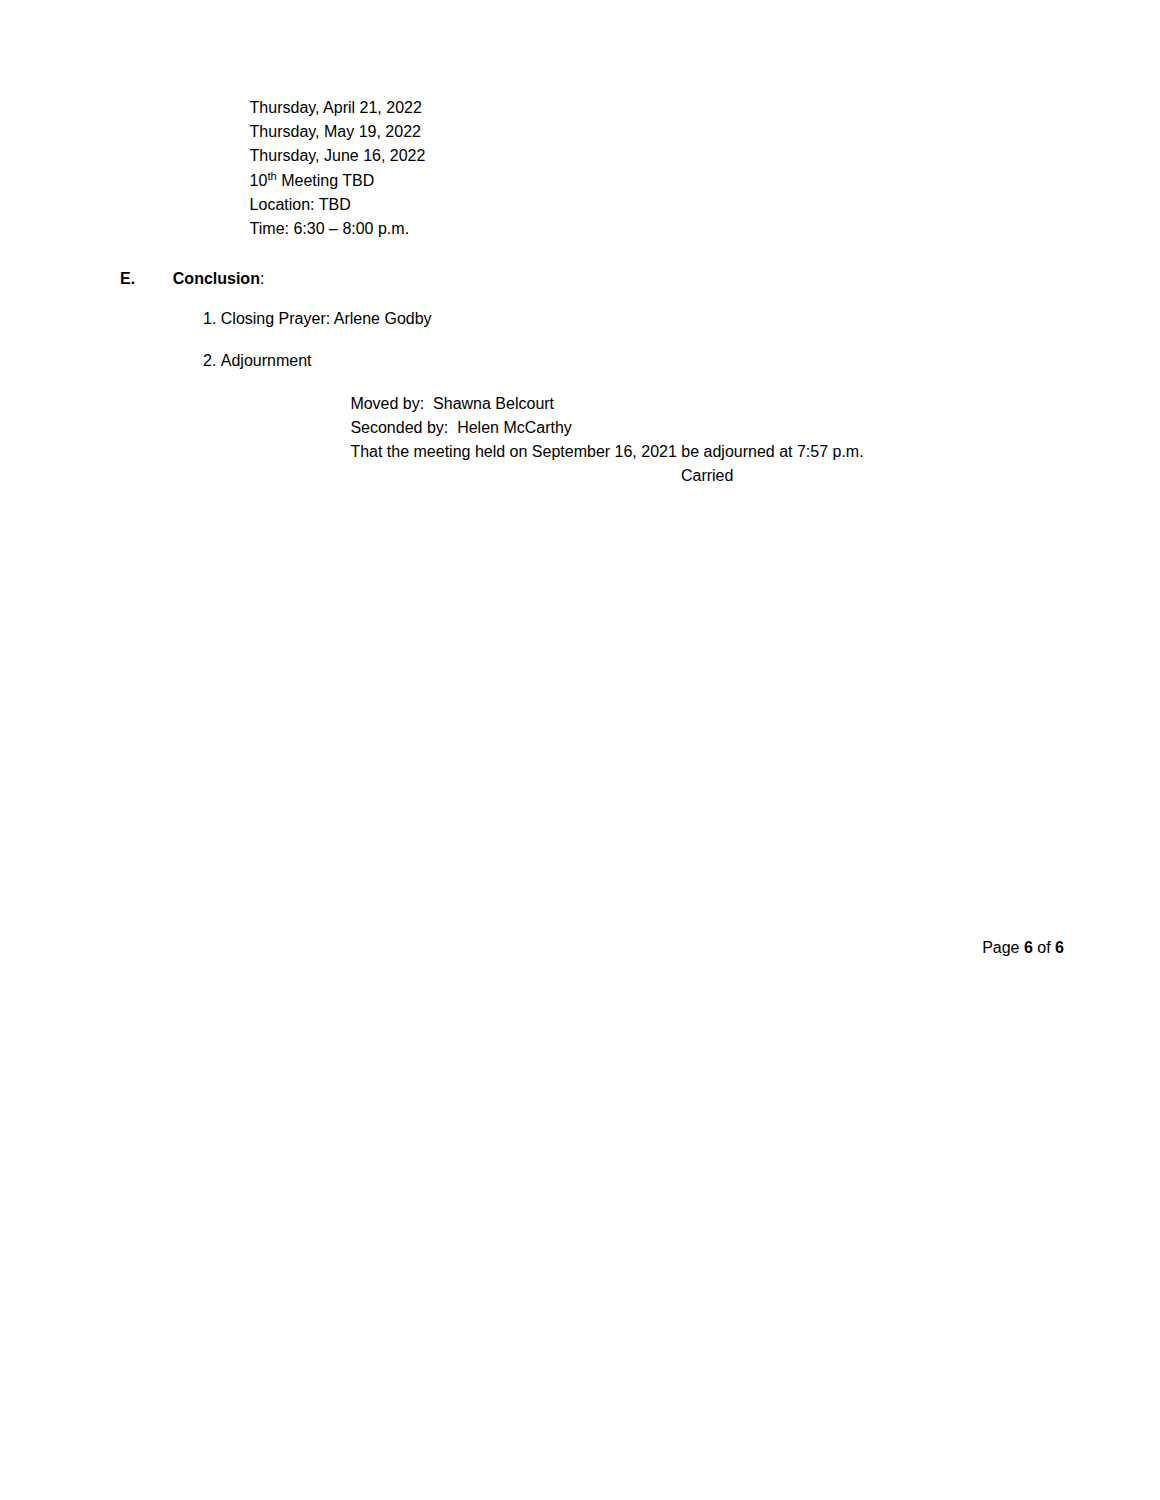Thursday, April 21, 2022
Thursday, May 19, 2022
Thursday, June 16, 2022
10th Meeting TBD
Location: TBD
Time: 6:30 – 8:00 p.m.
E. Conclusion:
Closing Prayer: Arlene Godby
Adjournment
Moved by: Shawna Belcourt
Seconded by: Helen McCarthy
That the meeting held on September 16, 2021 be adjourned at 7:57 p.m.
Carried
Page 6 of 6